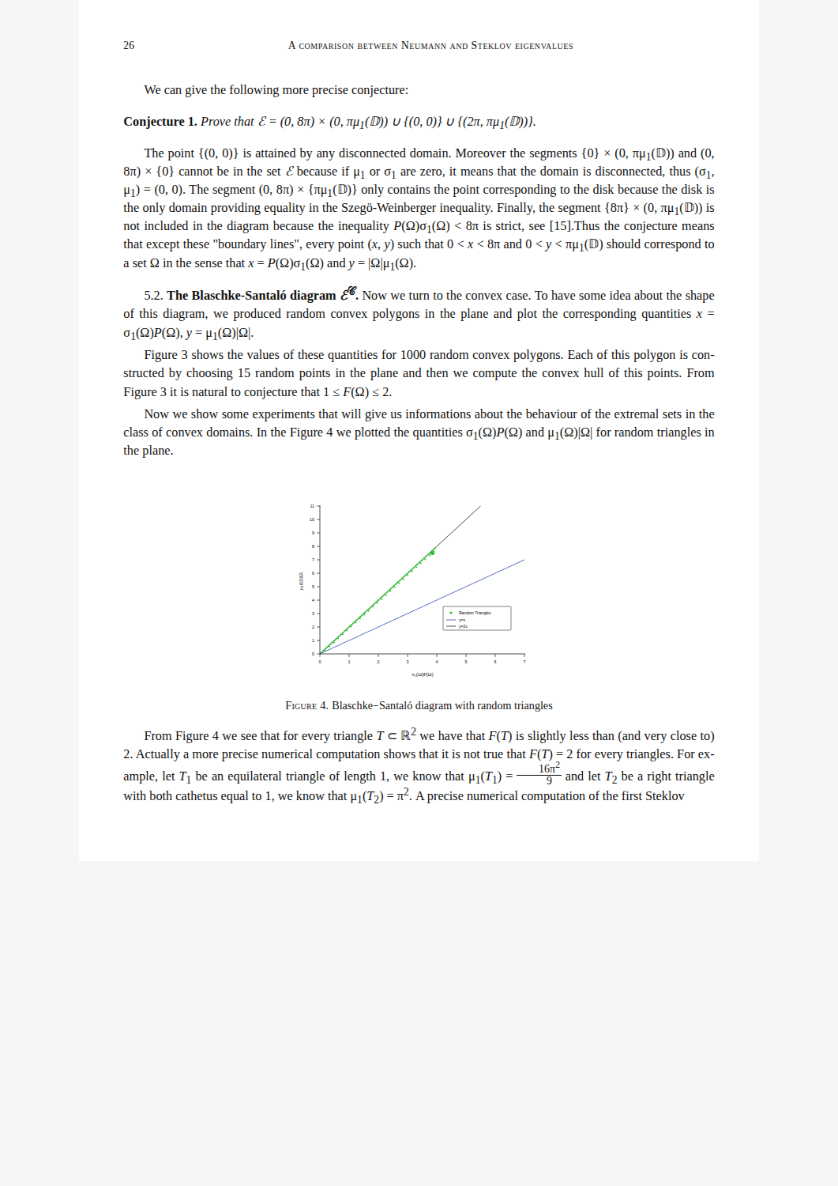26 A comparison between Neumann and Steklov eigenvalues
We can give the following more precise conjecture:
Conjecture 1. Prove that ℰ = (0, 8π) × (0, πμ1(𝔻)) ∪ {(0, 0)} ∪ {(2π, πμ1(𝔻))}.
The point {(0, 0)} is attained by any disconnected domain. Moreover the segments {0} × (0, πμ1(𝔻)) and (0, 8π) × {0} cannot be in the set ℰ because if μ1 or σ1 are zero, it means that the domain is disconnected, thus (σ1, μ1) = (0, 0). The segment (0, 8π) × {πμ1(𝔻)} only contains the point corresponding to the disk because the disk is the only domain providing equality in the Szegö-Weinberger inequality. Finally, the segment {8π} × (0, πμ1(𝔻)) is not included in the diagram because the inequality P(Ω)σ1(Ω) < 8π is strict, see [15].Thus the conjecture means that except these "boundary lines", every point (x, y) such that 0 < x < 8π and 0 < y < πμ1(𝔻) should correspond to a set Ω in the sense that x = P(Ω)σ1(Ω) and y = |Ω|μ1(Ω).
5.2. The Blaschke-Santaló diagram ℰ𝒞. Now we turn to the convex case. To have some idea about the shape of this diagram, we produced random convex polygons in the plane and plot the corresponding quantities x = σ1(Ω)P(Ω), y = μ1(Ω)|Ω|.
Figure 3 shows the values of these quantities for 1000 random convex polygons. Each of this polygon is constructed by choosing 15 random points in the plane and then we compute the convex hull of this points. From Figure 3 it is natural to conjecture that 1 ≤ F(Ω) ≤ 2.
Now we show some experiments that will give us informations about the behaviour of the extremal sets in the class of convex domains. In the Figure 4 we plotted the quantities σ1(Ω)P(Ω) and μ1(Ω)|Ω| for random triangles in the plane.
0 1 2 3 4 5 6 7 0 1 2 3 4 5 6 7 8 9 10 11 σ1(Ω)P(Ω) μ1(Ω)|Ω| Random Triangles y=x y=2x
Figure 4. Blaschke−Santaló diagram with random triangles
From Figure 4 we see that for every triangle T ⊂ ℝ2 we have that F(T) is slightly less than (and very close to) 2. Actually a more precise numerical computation shows that it is not true that F(T) = 2 for every triangles. For example, let T1 be an equilateral triangle of length 1, we know that μ1(T1) = 16π29 and let T2 be a right triangle with both cathetus equal to 1, we know that μ1(T2) = π2. A precise numerical computation of the first Steklov